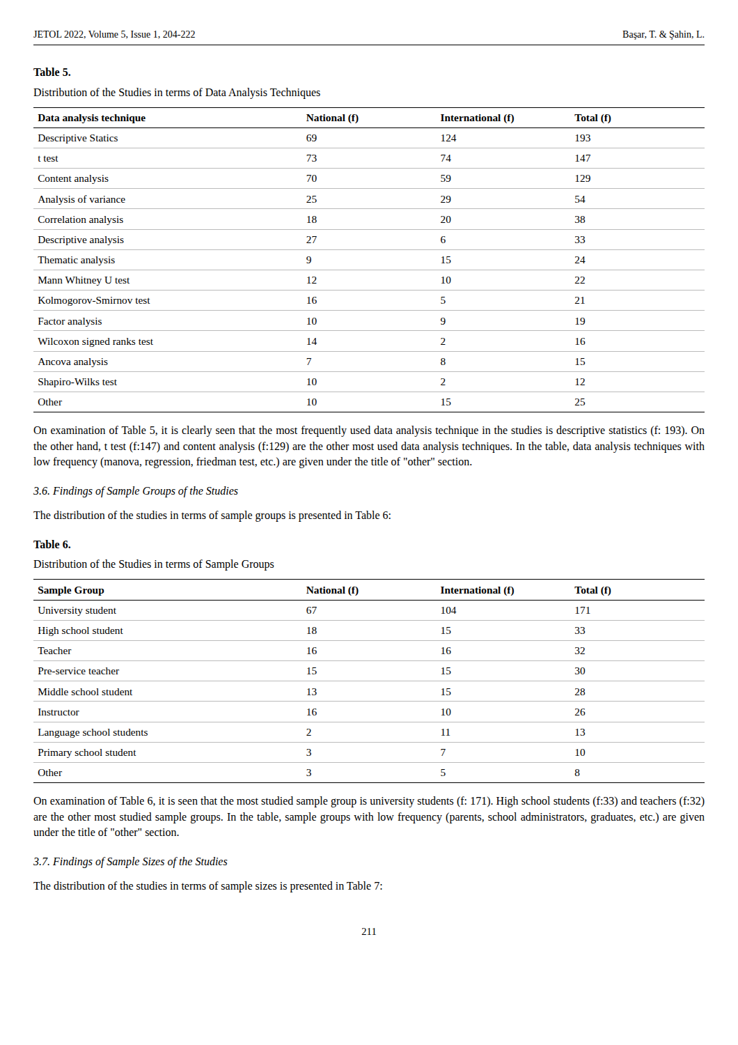JETOL 2022, Volume 5, Issue 1, 204-222 Başar, T. & Şahin, L.
Table 5.
Distribution of the Studies in terms of Data Analysis Techniques
| Data analysis technique | National (f) | International (f) | Total (f) |
| --- | --- | --- | --- |
| Descriptive Statics | 69 | 124 | 193 |
| t test | 73 | 74 | 147 |
| Content analysis | 70 | 59 | 129 |
| Analysis of variance | 25 | 29 | 54 |
| Correlation analysis | 18 | 20 | 38 |
| Descriptive analysis | 27 | 6 | 33 |
| Thematic analysis | 9 | 15 | 24 |
| Mann Whitney U test | 12 | 10 | 22 |
| Kolmogorov-Smirnov test | 16 | 5 | 21 |
| Factor analysis | 10 | 9 | 19 |
| Wilcoxon signed ranks test | 14 | 2 | 16 |
| Ancova analysis | 7 | 8 | 15 |
| Shapiro-Wilks test | 10 | 2 | 12 |
| Other | 10 | 15 | 25 |
On examination of Table 5, it is clearly seen that the most frequently used data analysis technique in the studies is descriptive statistics (f: 193). On the other hand, t test (f:147) and content analysis (f:129) are the other most used data analysis techniques. In the table, data analysis techniques with low frequency (manova, regression, friedman test, etc.) are given under the title of "other" section.
3.6. Findings of Sample Groups of the Studies
The distribution of the studies in terms of sample groups is presented in Table 6:
Table 6.
Distribution of the Studies in terms of Sample Groups
| Sample Group | National (f) | International (f) | Total (f) |
| --- | --- | --- | --- |
| University student | 67 | 104 | 171 |
| High school student | 18 | 15 | 33 |
| Teacher | 16 | 16 | 32 |
| Pre-service teacher | 15 | 15 | 30 |
| Middle school student | 13 | 15 | 28 |
| Instructor | 16 | 10 | 26 |
| Language school students | 2 | 11 | 13 |
| Primary school student | 3 | 7 | 10 |
| Other | 3 | 5 | 8 |
On examination of Table 6, it is seen that the most studied sample group is university students (f: 171). High school students (f:33) and teachers (f:32) are the other most studied sample groups. In the table, sample groups with low frequency (parents, school administrators, graduates, etc.) are given under the title of "other" section.
3.7. Findings of Sample Sizes of the Studies
The distribution of the studies in terms of sample sizes is presented in Table 7:
211